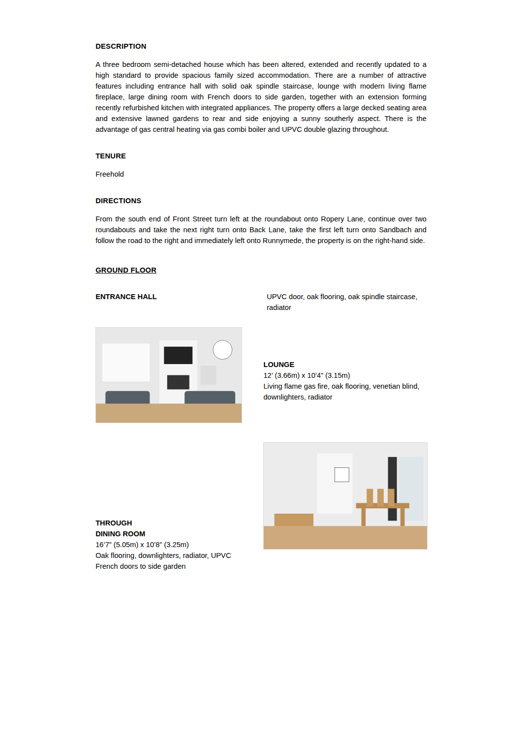DESCRIPTION
A three bedroom semi-detached house which has been altered, extended and recently updated to a high standard to provide spacious family sized accommodation. There are a number of attractive features including entrance hall with solid oak spindle staircase, lounge with modern living flame fireplace, large dining room with French doors to side garden, together with an extension forming recently refurbished kitchen with integrated appliances. The property offers a large decked seating area and extensive lawned gardens to rear and side enjoying a sunny southerly aspect. There is the advantage of gas central heating via gas combi boiler and UPVC double glazing throughout.
TENURE
Freehold
DIRECTIONS
From the south end of Front Street turn left at the roundabout onto Ropery Lane, continue over two roundabouts and take the next right turn onto Back Lane, take the first left turn onto Sandbach and follow the road to the right and immediately left onto Runnymede, the property is on the right-hand side.
GROUND FLOOR
ENTRANCE HALL
UPVC door, oak flooring, oak spindle staircase, radiator
LOUNGE
12’ (3.66m) x 10’4” (3.15m)
Living flame gas fire, oak flooring, venetian blind, downlighters, radiator
THROUGH
DINING ROOM
16’7” (5.05m) x 10’8” (3.25m)
Oak flooring, downlighters, radiator, UPVC French doors to side garden